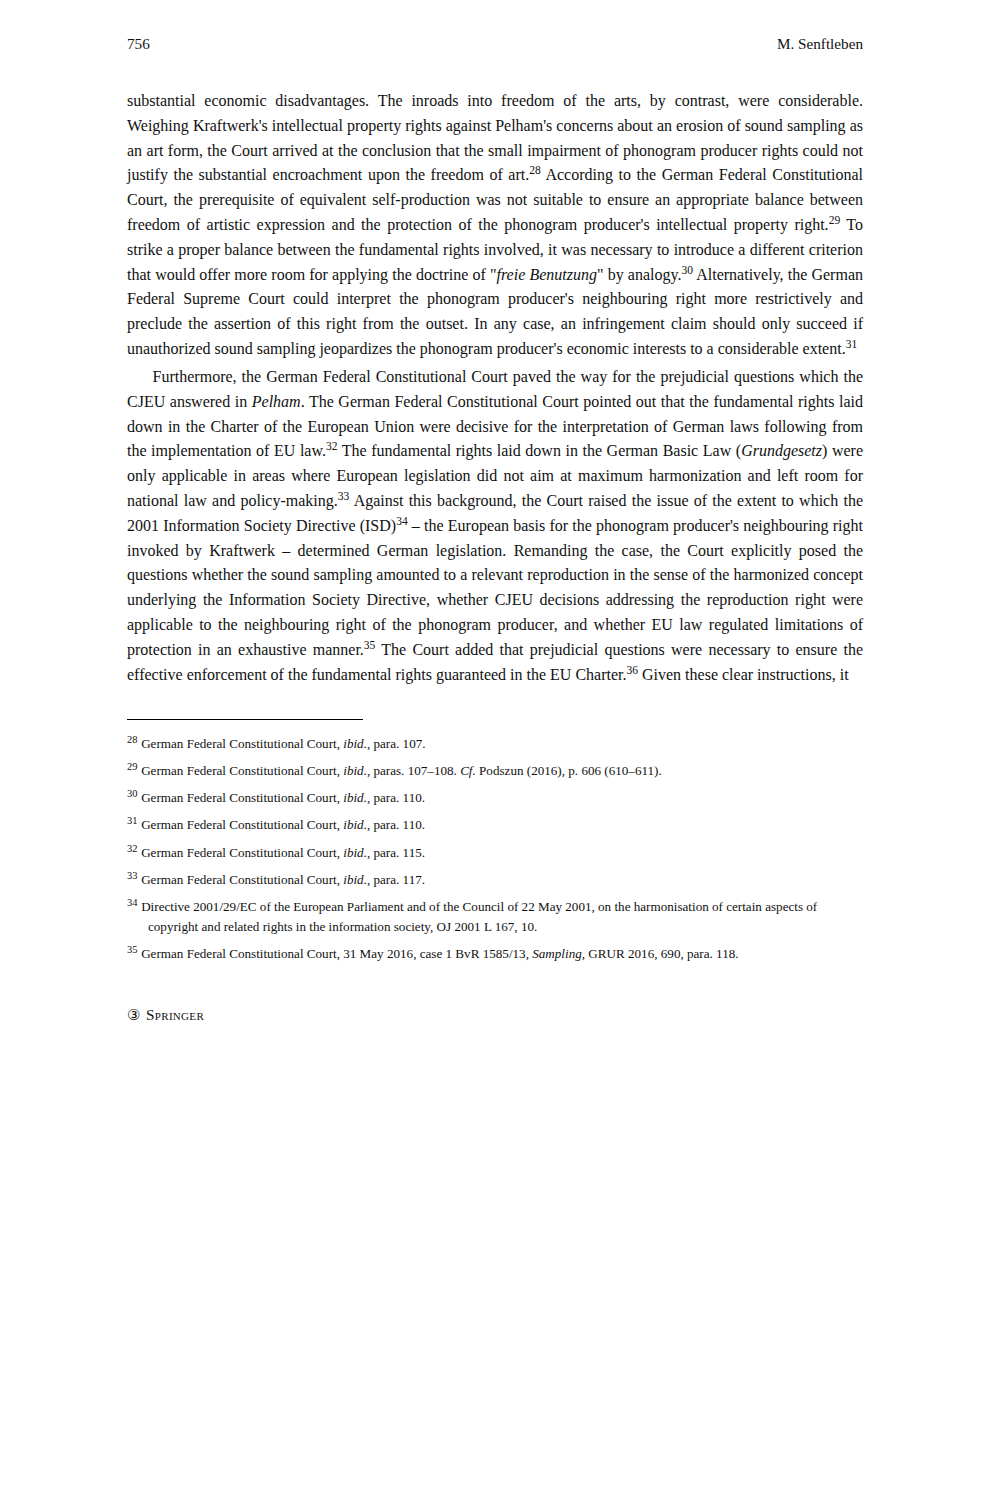756 M. Senftleben
substantial economic disadvantages. The inroads into freedom of the arts, by contrast, were considerable. Weighing Kraftwerk's intellectual property rights against Pelham's concerns about an erosion of sound sampling as an art form, the Court arrived at the conclusion that the small impairment of phonogram producer rights could not justify the substantial encroachment upon the freedom of art.28 According to the German Federal Constitutional Court, the prerequisite of equivalent self-production was not suitable to ensure an appropriate balance between freedom of artistic expression and the protection of the phonogram producer's intellectual property right.29 To strike a proper balance between the fundamental rights involved, it was necessary to introduce a different criterion that would offer more room for applying the doctrine of "freie Benutzung" by analogy.30 Alternatively, the German Federal Supreme Court could interpret the phonogram producer's neighbouring right more restrictively and preclude the assertion of this right from the outset. In any case, an infringement claim should only succeed if unauthorized sound sampling jeopardizes the phonogram producer's economic interests to a considerable extent.31
Furthermore, the German Federal Constitutional Court paved the way for the prejudicial questions which the CJEU answered in Pelham. The German Federal Constitutional Court pointed out that the fundamental rights laid down in the Charter of the European Union were decisive for the interpretation of German laws following from the implementation of EU law.32 The fundamental rights laid down in the German Basic Law (Grundgesetz) were only applicable in areas where European legislation did not aim at maximum harmonization and left room for national law and policy-making.33 Against this background, the Court raised the issue of the extent to which the 2001 Information Society Directive (ISD)34 – the European basis for the phonogram producer's neighbouring right invoked by Kraftwerk – determined German legislation. Remanding the case, the Court explicitly posed the questions whether the sound sampling amounted to a relevant reproduction in the sense of the harmonized concept underlying the Information Society Directive, whether CJEU decisions addressing the reproduction right were applicable to the neighbouring right of the phonogram producer, and whether EU law regulated limitations of protection in an exhaustive manner.35 The Court added that prejudicial questions were necessary to ensure the effective enforcement of the fundamental rights guaranteed in the EU Charter.36 Given these clear instructions, it
28 German Federal Constitutional Court, ibid., para. 107.
29 German Federal Constitutional Court, ibid., paras. 107–108. Cf. Podszun (2016), p. 606 (610–611).
30 German Federal Constitutional Court, ibid., para. 110.
31 German Federal Constitutional Court, ibid., para. 110.
32 German Federal Constitutional Court, ibid., para. 115.
33 German Federal Constitutional Court, ibid., para. 117.
34 Directive 2001/29/EC of the European Parliament and of the Council of 22 May 2001, on the harmonisation of certain aspects of copyright and related rights in the information society, OJ 2001 L 167, 10.
35 German Federal Constitutional Court, 31 May 2016, case 1 BvR 1585/13, Sampling, GRUR 2016, 690, para. 118.
③ Springer